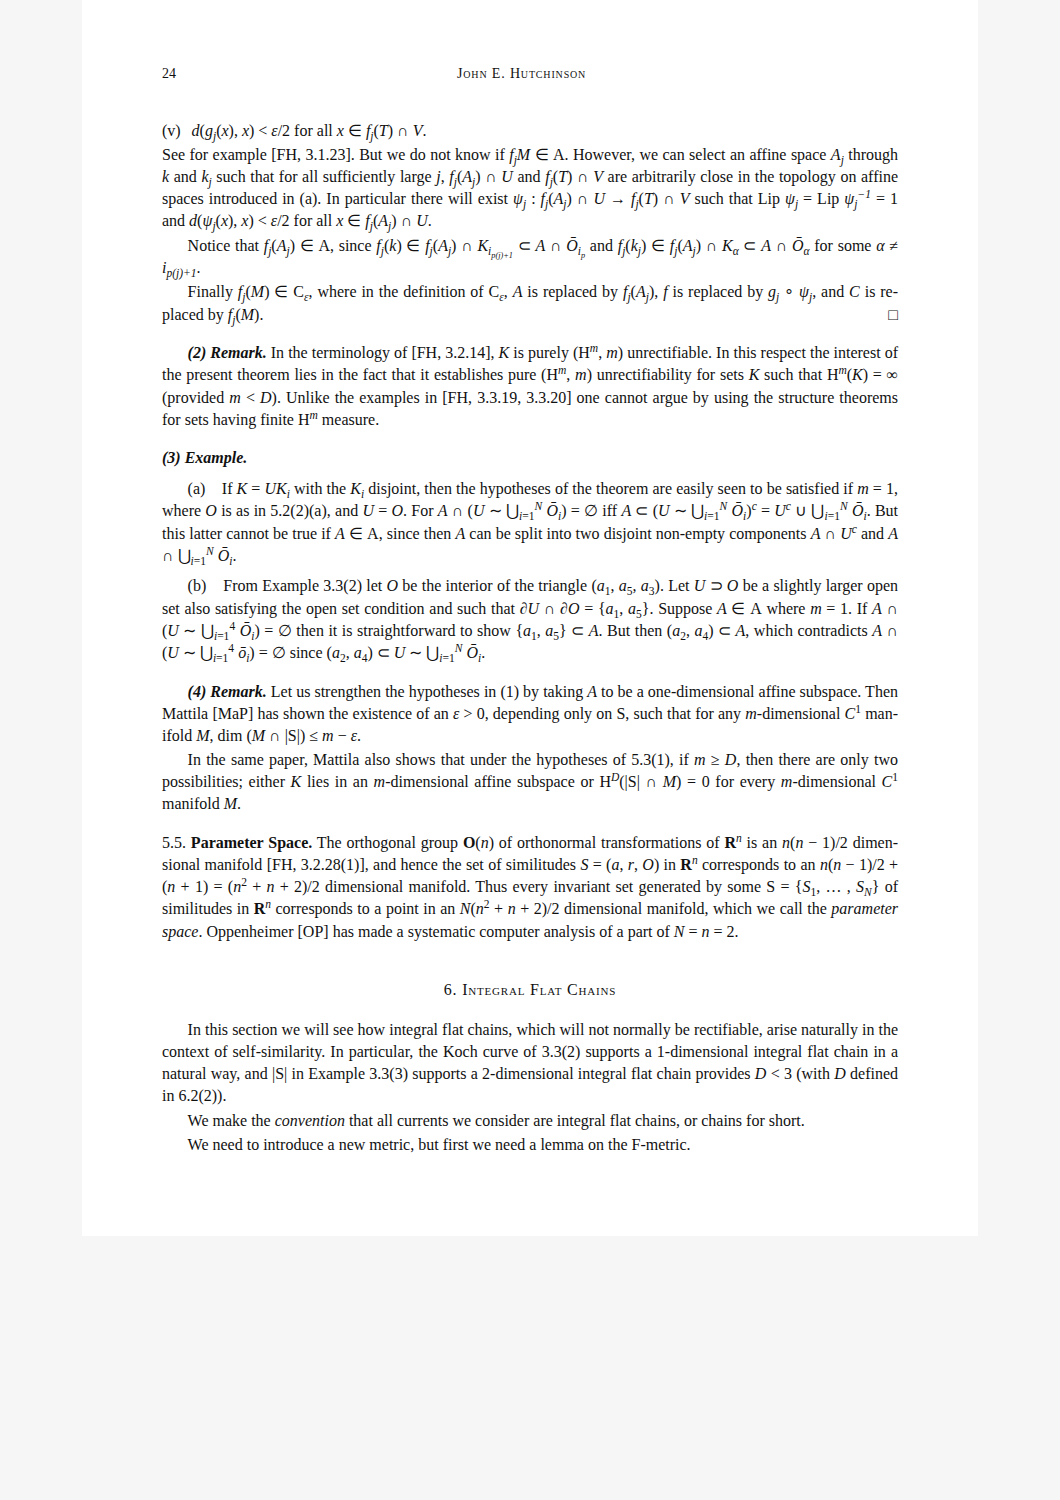24 John E. Hutchinson
(v) d(gj(x), x) < ε/2 for all x ∈ fj(T) ∩ V.
See for example [FH, 3.1.23]. But we do not know if fjM ∈ A. However, we can select an affine space Aj through k and kj such that for all sufficiently large j, fj(Aj) ∩ U and fj(T) ∩ V are arbitrarily close in the topology on affine spaces introduced in (a). In particular there will exist ψj : fj(Aj) ∩ U → fj(T) ∩ V such that Lip ψj = Lip ψj−1 = 1 and d(ψj(x), x) < ε/2 for all x ∈ fj(Aj) ∩ U.
Notice that fj(Aj) ∈ A, since fj(k) ∈ fj(Aj) ∩ Kip(j)+1 ⊂ A ∩ Ōip and fj(kj) ∈ fj(Aj) ∩ Kα ⊂ A ∩ Ōα for some α ≠ ip(j)+1.
Finally fj(M) ∈ Cε, where in the definition of Cε, A is replaced by fj(Aj), f is replaced by gj ∘ ψj, and C is replaced by fj(M). □
(2) Remark. In the terminology of [FH, 3.2.14], K is purely (Hm, m) unrectifiable. In this respect the interest of the present theorem lies in the fact that it establishes pure (Hm, m) unrectifiability for sets K such that Hm(K) = ∞ (provided m < D). Unlike the examples in [FH, 3.3.19, 3.3.20] one cannot argue by using the structure theorems for sets having finite Hm measure.
(3) Example.
(a) If K = UKi with the Ki disjoint, then the hypotheses of the theorem are easily seen to be satisfied if m = 1, where O is as in 5.2(2)(a), and U = O. For A ∩ (U ∼ ⋃i=1N Ōi) = ∅ iff A ⊂ (U ∼ ⋃i=1N Ōi)c = Uc ∪ ⋃i=1N Ōi. But this latter cannot be true if A ∈ A, since then A can be split into two disjoint non-empty components A ∩ Uc and A ∩ ⋃i=1N Ōi.
(b) From Example 3.3(2) let O be the interior of the triangle (a1, a5, a3). Let U ⊃ O be a slightly larger open set also satisfying the open set condition and such that ∂U ∩ ∂O = {a1, a5}. Suppose A ∈ A where m = 1. If A ∩ (U ∼ ⋃i=14 Ōi) = ∅ then it is straightforward to show {a1, a5} ⊂ A. But then (a2, a4) ⊂ A, which contradicts A ∩ (U ∼ ⋃i=14 ōi) = ∅ since (a2, a4) ⊂ U ∼ ⋃i=1N Ōi.
(4) Remark. Let us strengthen the hypotheses in (1) by taking A to be a one-dimensional affine subspace. Then Mattila [MaP] has shown the existence of an ε > 0, depending only on S, such that for any m-dimensional C1 manifold M, dim (M ∩ |S|) ≤ m − ε.
In the same paper, Mattila also shows that under the hypotheses of 5.3(1), if m ≥ D, then there are only two possibilities; either K lies in an m-dimensional affine subspace or HD(|S| ∩ M) = 0 for every m-dimensional C1 manifold M.
5.5. Parameter Space. The orthogonal group O(n) of orthonormal transformations of Rn is an n(n − 1)/2 dimensional manifold [FH, 3.2.28(1)], and hence the set of similitudes S = (a, r, O) in Rn corresponds to an n(n − 1)/2 + (n + 1) = (n2 + n + 2)/2 dimensional manifold. Thus every invariant set generated by some S = {S1, … , SN} of similitudes in Rn corresponds to a point in an N(n2 + n + 2)/2 dimensional manifold, which we call the parameter space. Oppenheimer [OP] has made a systematic computer analysis of a part of N = n = 2.
6. Integral Flat Chains
In this section we will see how integral flat chains, which will not normally be rectifiable, arise naturally in the context of self-similarity. In particular, the Koch curve of 3.3(2) supports a 1-dimensional integral flat chain in a natural way, and |S| in Example 3.3(3) supports a 2-dimensional integral flat chain provides D < 3 (with D defined in 6.2(2)).
We make the convention that all currents we consider are integral flat chains, or chains for short.
We need to introduce a new metric, but first we need a lemma on the F-metric.